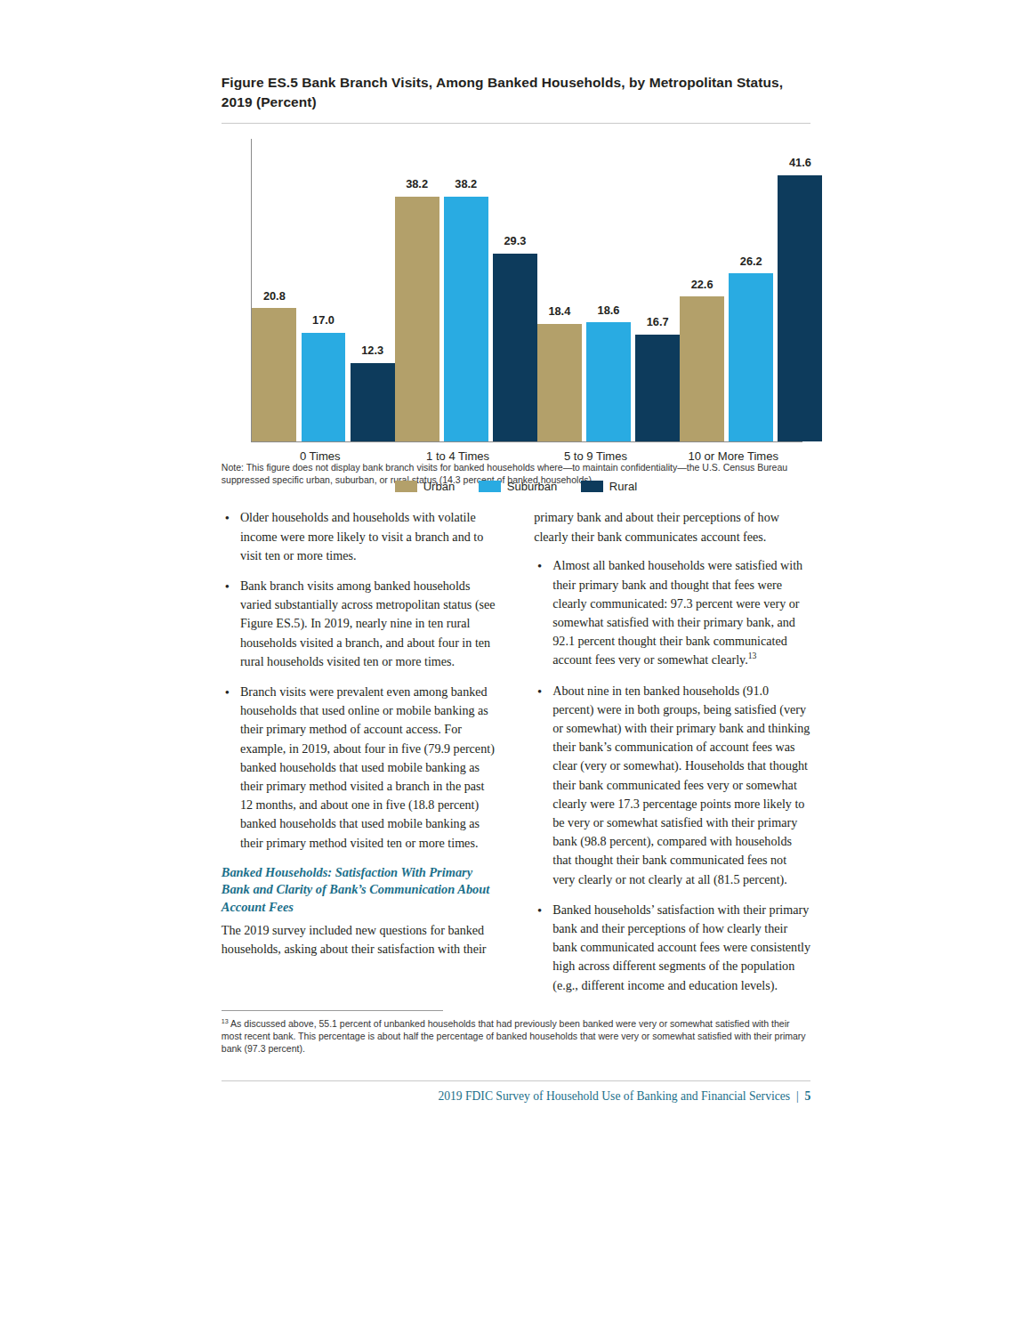Figure ES.5 Bank Branch Visits, Among Banked Households, by Metropolitan Status, 2019 (Percent)
20.8
17.0
12.3
38.2
38.2
29.3
18.4
18.6
16.7
22.6
26.2
41.6
0 Times
1 to 4 Times
5 to 9 Times
10 or More Times
Urban
Suburban
Rural
Note: This figure does not display bank branch visits for banked households where—to maintain confidentiality—the U.S. Census Bureau suppressed specific urban, suburban, or rural status (14.3 percent of banked households).
Older households and households with volatile income were more likely to visit a branch and to visit ten or more times.
Bank branch visits among banked households varied substantially across metropolitan status (see Figure ES.5). In 2019, nearly nine in ten rural households visited a branch, and about four in ten rural households visited ten or more times.
Branch visits were prevalent even among banked households that used online or mobile banking as their primary method of account access. For example, in 2019, about four in five (79.9 percent) banked households that used mobile banking as their primary method visited a branch in the past 12 months, and about one in five (18.8 percent) banked households that used mobile banking as their primary method visited ten or more times.
Banked Households: Satisfaction With Primary Bank and Clarity of Bank’s Communication About Account Fees
The 2019 survey included new questions for banked households, asking about their satisfaction with their primary bank and about their perceptions of how clearly their bank communicates account fees.
Almost all banked households were satisfied with their primary bank and thought that fees were clearly communicated: 97.3 percent were very or somewhat satisfied with their primary bank, and 92.1 percent thought their bank communicated account fees very or somewhat clearly.13
About nine in ten banked households (91.0 percent) were in both groups, being satisfied (very or somewhat) with their primary bank and thinking their bank’s communication of account fees was clear (very or somewhat). Households that thought their bank communicated fees very or somewhat clearly were 17.3 percentage points more likely to be very or somewhat satisfied with their primary bank (98.8 percent), compared with households that thought their bank communicated fees not very clearly or not clearly at all (81.5 percent).
Banked households’ satisfaction with their primary bank and their perceptions of how clearly their bank communicated account fees were consistently high across different segments of the population (e.g., different income and education levels).
13 As discussed above, 55.1 percent of unbanked households that had previously been banked were very or somewhat satisfied with their most recent bank. This percentage is about half the percentage of banked households that were very or somewhat satisfied with their primary bank (97.3 percent).
2019 FDIC Survey of Household Use of Banking and Financial Services | 5